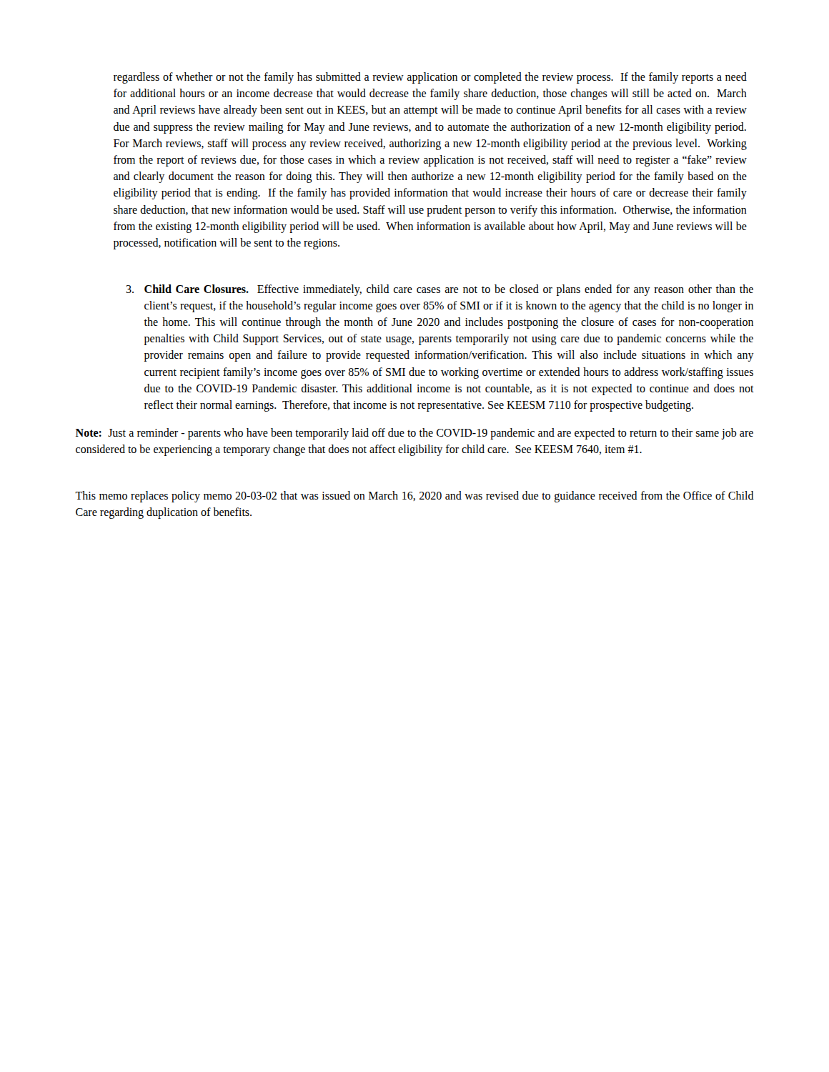regardless of whether or not the family has submitted a review application or completed the review process. If the family reports a need for additional hours or an income decrease that would decrease the family share deduction, those changes will still be acted on. March and April reviews have already been sent out in KEES, but an attempt will be made to continue April benefits for all cases with a review due and suppress the review mailing for May and June reviews, and to automate the authorization of a new 12-month eligibility period. For March reviews, staff will process any review received, authorizing a new 12-month eligibility period at the previous level. Working from the report of reviews due, for those cases in which a review application is not received, staff will need to register a “fake” review and clearly document the reason for doing this. They will then authorize a new 12-month eligibility period for the family based on the eligibility period that is ending. If the family has provided information that would increase their hours of care or decrease their family share deduction, that new information would be used. Staff will use prudent person to verify this information. Otherwise, the information from the existing 12-month eligibility period will be used. When information is available about how April, May and June reviews will be processed, notification will be sent to the regions.
Child Care Closures. Effective immediately, child care cases are not to be closed or plans ended for any reason other than the client’s request, if the household’s regular income goes over 85% of SMI or if it is known to the agency that the child is no longer in the home. This will continue through the month of June 2020 and includes postponing the closure of cases for non-cooperation penalties with Child Support Services, out of state usage, parents temporarily not using care due to pandemic concerns while the provider remains open and failure to provide requested information/verification. This will also include situations in which any current recipient family’s income goes over 85% of SMI due to working overtime or extended hours to address work/staffing issues due to the COVID-19 Pandemic disaster. This additional income is not countable, as it is not expected to continue and does not reflect their normal earnings. Therefore, that income is not representative. See KEESM 7110 for prospective budgeting.
Note: Just a reminder - parents who have been temporarily laid off due to the COVID-19 pandemic and are expected to return to their same job are considered to be experiencing a temporary change that does not affect eligibility for child care. See KEESM 7640, item #1.
This memo replaces policy memo 20-03-02 that was issued on March 16, 2020 and was revised due to guidance received from the Office of Child Care regarding duplication of benefits.